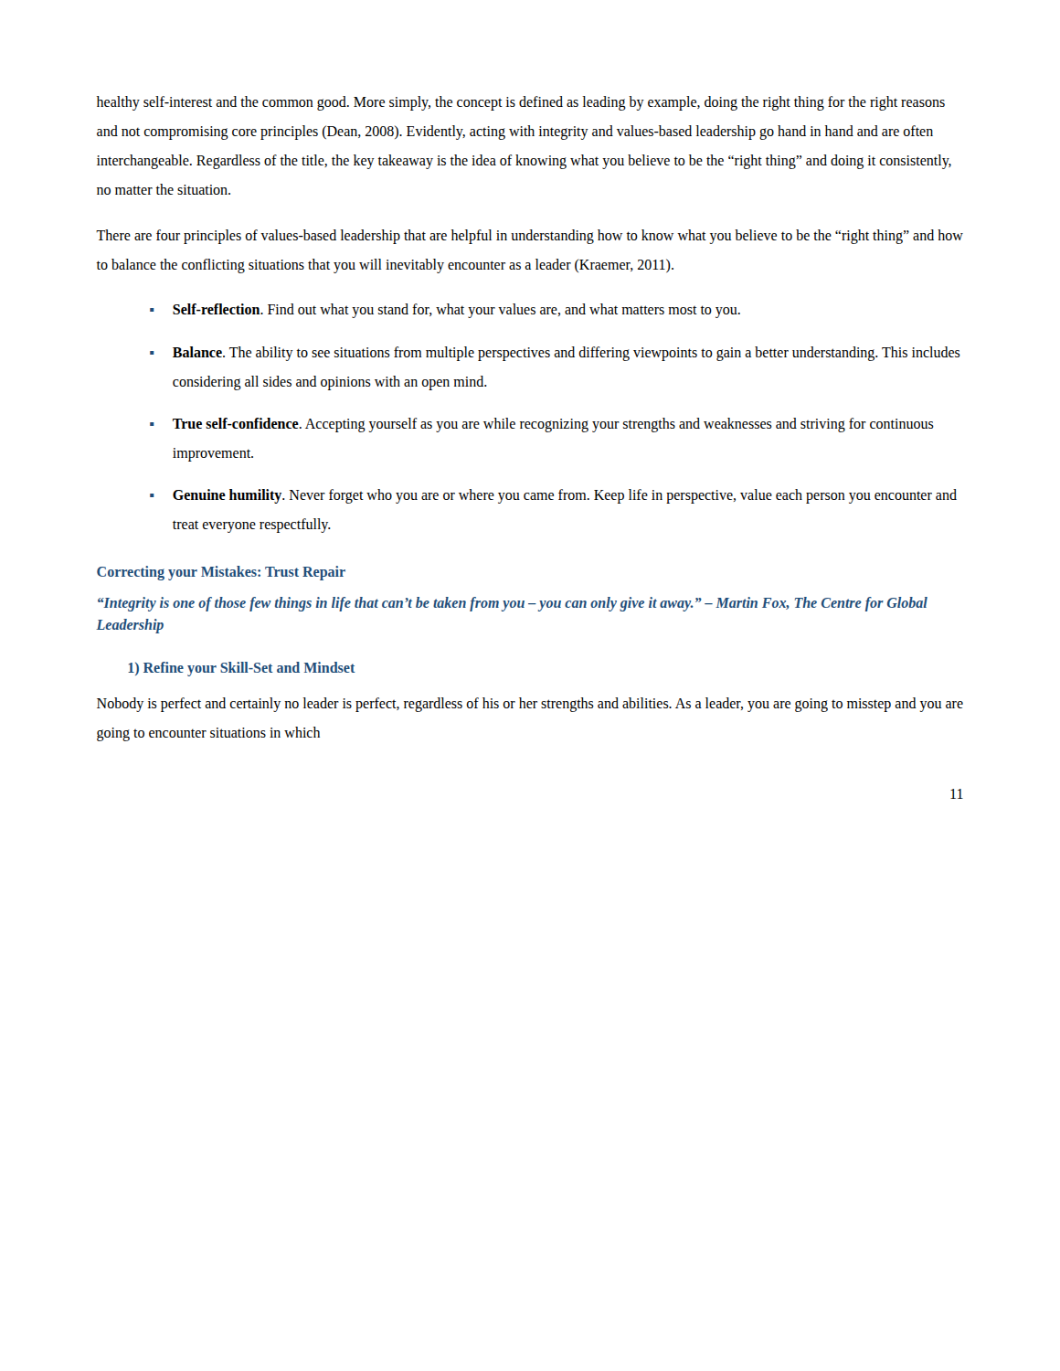healthy self-interest and the common good. More simply, the concept is defined as leading by example, doing the right thing for the right reasons and not compromising core principles (Dean, 2008). Evidently, acting with integrity and values-based leadership go hand in hand and are often interchangeable. Regardless of the title, the key takeaway is the idea of knowing what you believe to be the “right thing” and doing it consistently, no matter the situation.
There are four principles of values-based leadership that are helpful in understanding how to know what you believe to be the “right thing” and how to balance the conflicting situations that you will inevitably encounter as a leader (Kraemer, 2011).
Self-reflection. Find out what you stand for, what your values are, and what matters most to you.
Balance. The ability to see situations from multiple perspectives and differing viewpoints to gain a better understanding. This includes considering all sides and opinions with an open mind.
True self-confidence. Accepting yourself as you are while recognizing your strengths and weaknesses and striving for continuous improvement.
Genuine humility. Never forget who you are or where you came from. Keep life in perspective, value each person you encounter and treat everyone respectfully.
Correcting your Mistakes: Trust Repair
“Integrity is one of those few things in life that can’t be taken from you – you can only give it away.” – Martin Fox, The Centre for Global Leadership
1) Refine your Skill-Set and Mindset
Nobody is perfect and certainly no leader is perfect, regardless of his or her strengths and abilities. As a leader, you are going to misstep and you are going to encounter situations in which
11